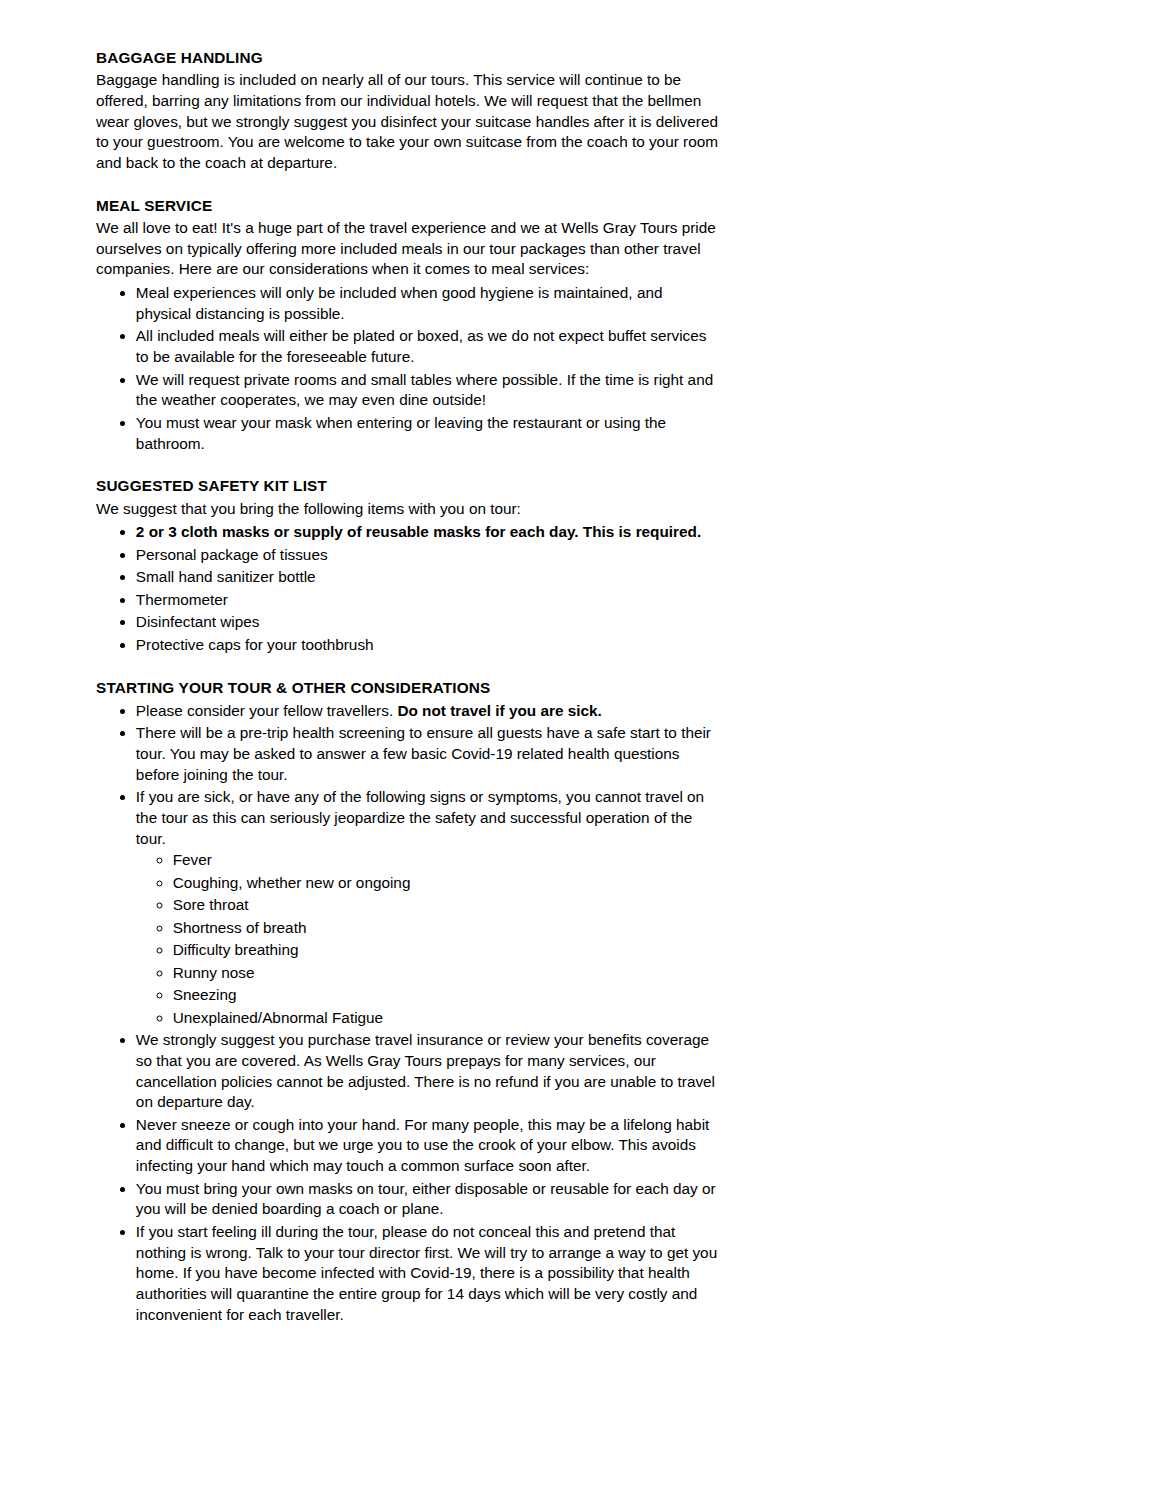BAGGAGE HANDLING
Baggage handling is included on nearly all of our tours. This service will continue to be offered, barring any limitations from our individual hotels. We will request that the bellmen wear gloves, but we strongly suggest you disinfect your suitcase handles after it is delivered to your guestroom. You are welcome to take your own suitcase from the coach to your room and back to the coach at departure.
MEAL SERVICE
We all love to eat! It's a huge part of the travel experience and we at Wells Gray Tours pride ourselves on typically offering more included meals in our tour packages than other travel companies. Here are our considerations when it comes to meal services:
Meal experiences will only be included when good hygiene is maintained, and physical distancing is possible.
All included meals will either be plated or boxed, as we do not expect buffet services to be available for the foreseeable future.
We will request private rooms and small tables where possible. If the time is right and the weather cooperates, we may even dine outside!
You must wear your mask when entering or leaving the restaurant or using the bathroom.
SUGGESTED SAFETY KIT LIST
We suggest that you bring the following items with you on tour:
2 or 3 cloth masks or supply of reusable masks for each day. This is required.
Personal package of tissues
Small hand sanitizer bottle
Thermometer
Disinfectant wipes
Protective caps for your toothbrush
STARTING YOUR TOUR & OTHER CONSIDERATIONS
Please consider your fellow travellers. Do not travel if you are sick.
There will be a pre-trip health screening to ensure all guests have a safe start to their tour. You may be asked to answer a few basic Covid-19 related health questions before joining the tour.
If you are sick, or have any of the following signs or symptoms, you cannot travel on the tour as this can seriously jeopardize the safety and successful operation of the tour.
Fever
Coughing, whether new or ongoing
Sore throat
Shortness of breath
Difficulty breathing
Runny nose
Sneezing
Unexplained/Abnormal Fatigue
We strongly suggest you purchase travel insurance or review your benefits coverage so that you are covered. As Wells Gray Tours prepays for many services, our cancellation policies cannot be adjusted. There is no refund if you are unable to travel on departure day.
Never sneeze or cough into your hand. For many people, this may be a lifelong habit and difficult to change, but we urge you to use the crook of your elbow. This avoids infecting your hand which may touch a common surface soon after.
You must bring your own masks on tour, either disposable or reusable for each day or you will be denied boarding a coach or plane.
If you start feeling ill during the tour, please do not conceal this and pretend that nothing is wrong. Talk to your tour director first. We will try to arrange a way to get you home. If you have become infected with Covid-19, there is a possibility that health authorities will quarantine the entire group for 14 days which will be very costly and inconvenient for each traveller.